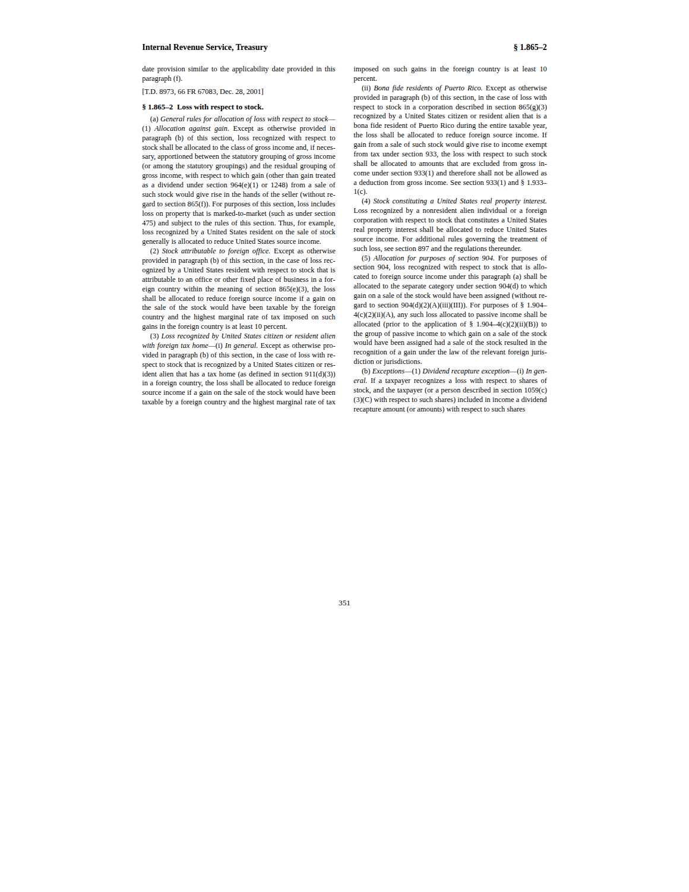Internal Revenue Service, Treasury § 1.865–2
date provision similar to the applicability date provided in this paragraph (f).
[T.D. 8973, 66 FR 67083, Dec. 28, 2001]
§ 1.865–2 Loss with respect to stock.
(a) General rules for allocation of loss with respect to stock—(1) Allocation against gain. Except as otherwise provided in paragraph (b) of this section, loss recognized with respect to stock shall be allocated to the class of gross income and, if necessary, apportioned between the statutory grouping of gross income (or among the statutory groupings) and the residual grouping of gross income, with respect to which gain (other than gain treated as a dividend under section 964(e)(1) or 1248) from a sale of such stock would give rise in the hands of the seller (without regard to section 865(f)). For purposes of this section, loss includes loss on property that is marked-to-market (such as under section 475) and subject to the rules of this section. Thus, for example, loss recognized by a United States resident on the sale of stock generally is allocated to reduce United States source income.
(2) Stock attributable to foreign office. Except as otherwise provided in paragraph (b) of this section, in the case of loss recognized by a United States resident with respect to stock that is attributable to an office or other fixed place of business in a foreign country within the meaning of section 865(e)(3), the loss shall be allocated to reduce foreign source income if a gain on the sale of the stock would have been taxable by the foreign country and the highest marginal rate of tax imposed on such gains in the foreign country is at least 10 percent.
(3) Loss recognized by United States citizen or resident alien with foreign tax home—(i) In general. Except as otherwise provided in paragraph (b) of this section, in the case of loss with respect to stock that is recognized by a United States citizen or resident alien that has a tax home (as defined in section 911(d)(3)) in a foreign country, the loss shall be allocated to reduce foreign source income if a gain on the sale of the stock would have been taxable by a foreign country and the highest marginal rate of tax imposed on such gains in the foreign country is at least 10 percent.
(ii) Bona fide residents of Puerto Rico. Except as otherwise provided in paragraph (b) of this section, in the case of loss with respect to stock in a corporation described in section 865(g)(3) recognized by a United States citizen or resident alien that is a bona fide resident of Puerto Rico during the entire taxable year, the loss shall be allocated to reduce foreign source income. If gain from a sale of such stock would give rise to income exempt from tax under section 933, the loss with respect to such stock shall be allocated to amounts that are excluded from gross income under section 933(1) and therefore shall not be allowed as a deduction from gross income. See section 933(1) and § 1.933–1(c).
(4) Stock constituting a United States real property interest. Loss recognized by a nonresident alien individual or a foreign corporation with respect to stock that constitutes a United States real property interest shall be allocated to reduce United States source income. For additional rules governing the treatment of such loss, see section 897 and the regulations thereunder.
(5) Allocation for purposes of section 904. For purposes of section 904, loss recognized with respect to stock that is allocated to foreign source income under this paragraph (a) shall be allocated to the separate category under section 904(d) to which gain on a sale of the stock would have been assigned (without regard to section 904(d)(2)(A)(iii)(III)). For purposes of § 1.904–4(c)(2)(ii)(A), any such loss allocated to passive income shall be allocated (prior to the application of § 1.904–4(c)(2)(ii)(B)) to the group of passive income to which gain on a sale of the stock would have been assigned had a sale of the stock resulted in the recognition of a gain under the law of the relevant foreign jurisdiction or jurisdictions.
(b) Exceptions—(1) Dividend recapture exception—(i) In general. If a taxpayer recognizes a loss with respect to shares of stock, and the taxpayer (or a person described in section 1059(c)(3)(C) with respect to such shares) included in income a dividend recapture amount (or amounts) with respect to such shares
351